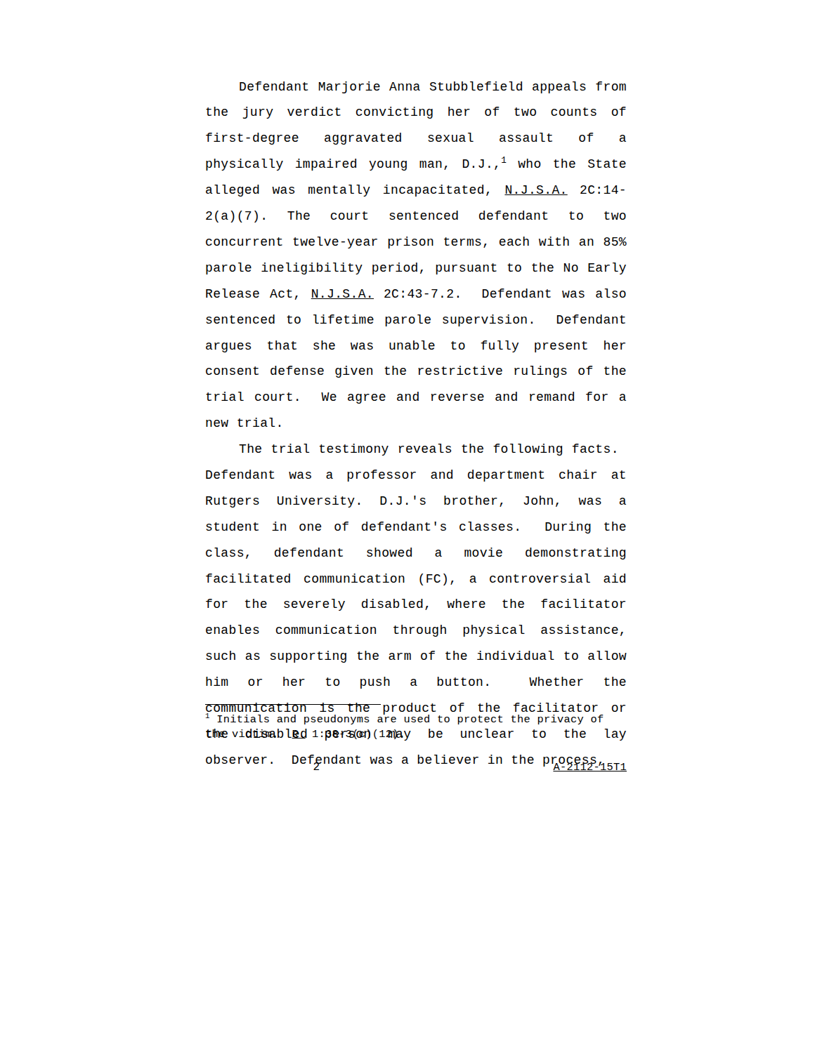Defendant Marjorie Anna Stubblefield appeals from the jury verdict convicting her of two counts of first-degree aggravated sexual assault of a physically impaired young man, D.J.,1 who the State alleged was mentally incapacitated, N.J.S.A. 2C:14-2(a)(7). The court sentenced defendant to two concurrent twelve-year prison terms, each with an 85% parole ineligibility period, pursuant to the No Early Release Act, N.J.S.A. 2C:43-7.2. Defendant was also sentenced to lifetime parole supervision. Defendant argues that she was unable to fully present her consent defense given the restrictive rulings of the trial court. We agree and reverse and remand for a new trial.
The trial testimony reveals the following facts. Defendant was a professor and department chair at Rutgers University. D.J.'s brother, John, was a student in one of defendant's classes. During the class, defendant showed a movie demonstrating facilitated communication (FC), a controversial aid for the severely disabled, where the facilitator enables communication through physical assistance, such as supporting the arm of the individual to allow him or her to push a button. Whether the communication is the product of the facilitator or the disabled person may be unclear to the lay observer. Defendant was a believer in the process,
1 Initials and pseudonyms are used to protect the privacy of the victim. R. 1:38-3(c)(12).
2 A-2112-15T1